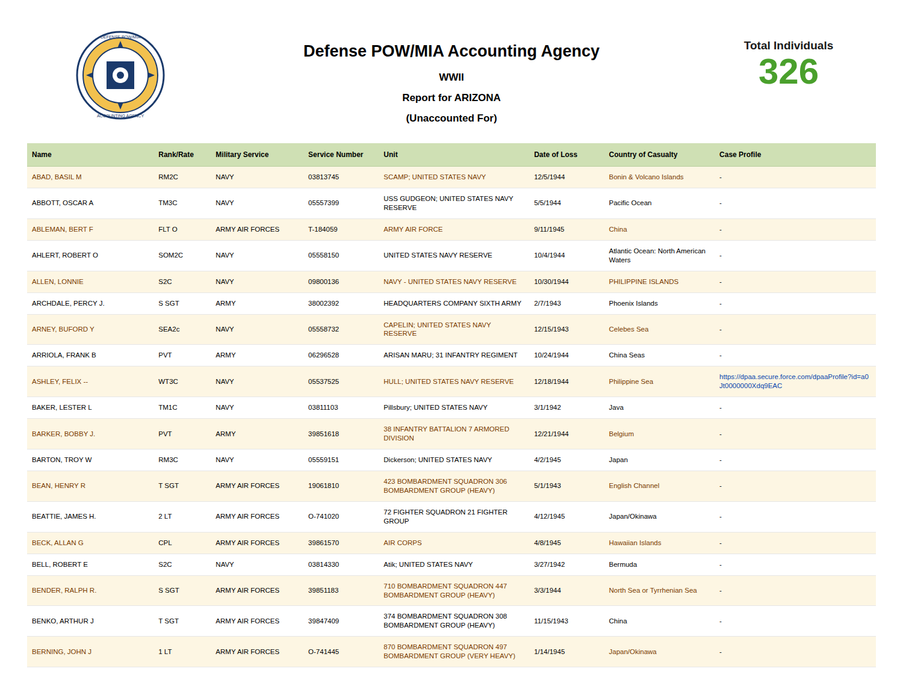DEFENSE POW/MIA ACCOUNTING AGENCY
Defense POW/MIA Accounting Agency
WWII
Report for ARIZONA
(Unaccounted For)
Total Individuals
326
| Name | Rank/Rate | Military Service | Service Number | Unit | Date of Loss | Country of Casualty | Case Profile |
| --- | --- | --- | --- | --- | --- | --- | --- |
| ABAD, BASIL M | RM2C | NAVY | 03813745 | SCAMP; UNITED STATES NAVY | 12/5/1944 | Bonin & Volcano Islands | - |
| ABBOTT, OSCAR A | TM3C | NAVY | 05557399 | USS GUDGEON; UNITED STATES NAVY RESERVE | 5/5/1944 | Pacific Ocean | - |
| ABLEMAN, BERT F | FLT O | ARMY AIR FORCES | T-184059 | ARMY AIR FORCE | 9/11/1945 | China | - |
| AHLERT, ROBERT O | SOM2C | NAVY | 05558150 | UNITED STATES NAVY RESERVE | 10/4/1944 | Atlantic Ocean: North American Waters | - |
| ALLEN, LONNIE | S2C | NAVY | 09800136 | NAVY - UNITED STATES NAVY RESERVE | 10/30/1944 | PHILIPPINE ISLANDS | - |
| ARCHDALE, PERCY J. | S SGT | ARMY | 38002392 | HEADQUARTERS COMPANY SIXTH ARMY | 2/7/1943 | Phoenix Islands | - |
| ARNEY, BUFORD Y | SEA2c | NAVY | 05558732 | CAPELIN; UNITED STATES NAVY RESERVE | 12/15/1943 | Celebes Sea | - |
| ARRIOLA, FRANK B | PVT | ARMY | 06296528 | ARISAN MARU; 31 INFANTRY REGIMENT | 10/24/1944 | China Seas | - |
| ASHLEY, FELIX -- | WT3C | NAVY | 05537525 | HULL; UNITED STATES NAVY RESERVE | 12/18/1944 | Philippine Sea | https://dpaa.secure.force.com/dpaaProfile?id=a0Jt0000000Xdq9EAC |
| BAKER, LESTER L | TM1C | NAVY | 03811103 | Pillsbury; UNITED STATES NAVY | 3/1/1942 | Java | - |
| BARKER, BOBBY J. | PVT | ARMY | 39851618 | 38 INFANTRY BATTALION 7 ARMORED DIVISION | 12/21/1944 | Belgium | - |
| BARTON, TROY W | RM3C | NAVY | 05559151 | Dickerson; UNITED STATES NAVY | 4/2/1945 | Japan | - |
| BEAN, HENRY R | T SGT | ARMY AIR FORCES | 19061810 | 423 BOMBARDMENT SQUADRON 306 BOMBARDMENT GROUP (HEAVY) | 5/1/1943 | English Channel | - |
| BEATTIE, JAMES H. | 2 LT | ARMY AIR FORCES | O-741020 | 72 FIGHTER SQUADRON 21 FIGHTER GROUP | 4/12/1945 | Japan/Okinawa | - |
| BECK, ALLAN G | CPL | ARMY AIR FORCES | 39861570 | AIR CORPS | 4/8/1945 | Hawaiian Islands | - |
| BELL, ROBERT E | S2C | NAVY | 03814330 | Atik; UNITED STATES NAVY | 3/27/1942 | Bermuda | - |
| BENDER, RALPH R. | S SGT | ARMY AIR FORCES | 39851183 | 710 BOMBARDMENT SQUADRON 447 BOMBARDMENT GROUP (HEAVY) | 3/3/1944 | North Sea or Tyrrhenian Sea | - |
| BENKO, ARTHUR J | T SGT | ARMY AIR FORCES | 39847409 | 374 BOMBARDMENT SQUADRON 308 BOMBARDMENT GROUP (HEAVY) | 11/15/1943 | China | - |
| BERNING, JOHN J | 1 LT | ARMY AIR FORCES | O-741445 | 870 BOMBARDMENT SQUADRON 497 BOMBARDMENT GROUP (VERY HEAVY) | 1/14/1945 | Japan/Okinawa | - |